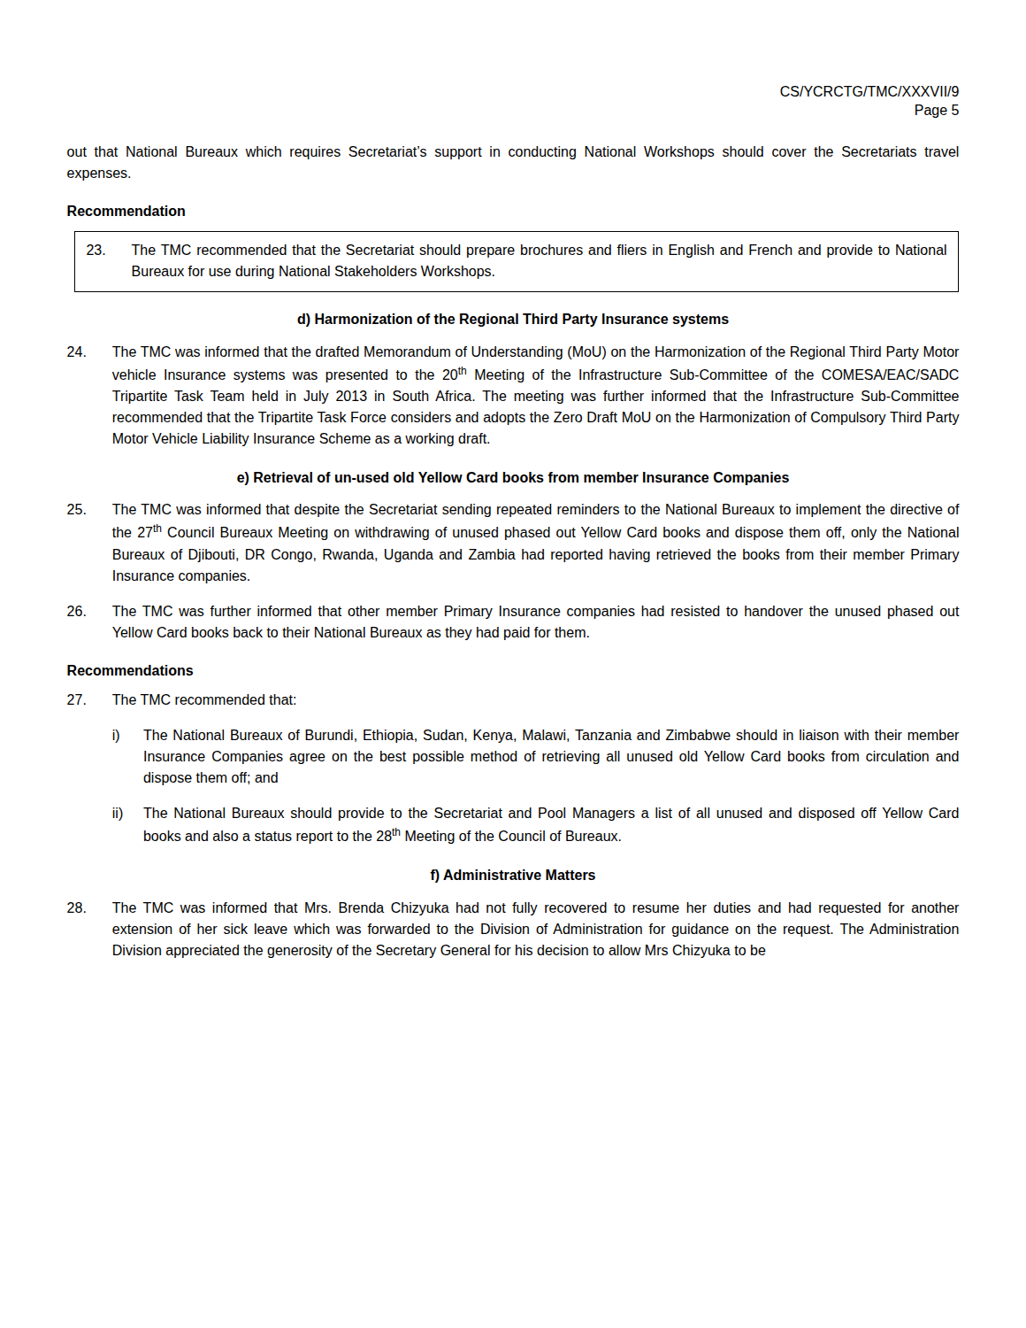CS/YCRCTG/TMC/XXXVII/9 Page 5
out that National Bureaux which requires Secretariat’s support in conducting National Workshops should cover the Secretariats travel expenses.
Recommendation
23. The TMC recommended that the Secretariat should prepare brochures and fliers in English and French and provide to National Bureaux for use during National Stakeholders Workshops.
d) Harmonization of the Regional Third Party Insurance systems
24. The TMC was informed that the drafted Memorandum of Understanding (MoU) on the Harmonization of the Regional Third Party Motor vehicle Insurance systems was presented to the 20th Meeting of the Infrastructure Sub-Committee of the COMESA/EAC/SADC Tripartite Task Team held in July 2013 in South Africa. The meeting was further informed that the Infrastructure Sub-Committee recommended that the Tripartite Task Force considers and adopts the Zero Draft MoU on the Harmonization of Compulsory Third Party Motor Vehicle Liability Insurance Scheme as a working draft.
e) Retrieval of un-used old Yellow Card books from member Insurance Companies
25. The TMC was informed that despite the Secretariat sending repeated reminders to the National Bureaux to implement the directive of the 27th Council Bureaux Meeting on withdrawing of unused phased out Yellow Card books and dispose them off, only the National Bureaux of Djibouti, DR Congo, Rwanda, Uganda and Zambia had reported having retrieved the books from their member Primary Insurance companies.
26. The TMC was further informed that other member Primary Insurance companies had resisted to handover the unused phased out Yellow Card books back to their National Bureaux as they had paid for them.
Recommendations
27. The TMC recommended that:
The National Bureaux of Burundi, Ethiopia, Sudan, Kenya, Malawi, Tanzania and Zimbabwe should in liaison with their member Insurance Companies agree on the best possible method of retrieving all unused old Yellow Card books from circulation and dispose them off; and
The National Bureaux should provide to the Secretariat and Pool Managers a list of all unused and disposed off Yellow Card books and also a status report to the 28th Meeting of the Council of Bureaux.
f) Administrative Matters
28. The TMC was informed that Mrs. Brenda Chizyuka had not fully recovered to resume her duties and had requested for another extension of her sick leave which was forwarded to the Division of Administration for guidance on the request. The Administration Division appreciated the generosity of the Secretary General for his decision to allow Mrs Chizyuka to be